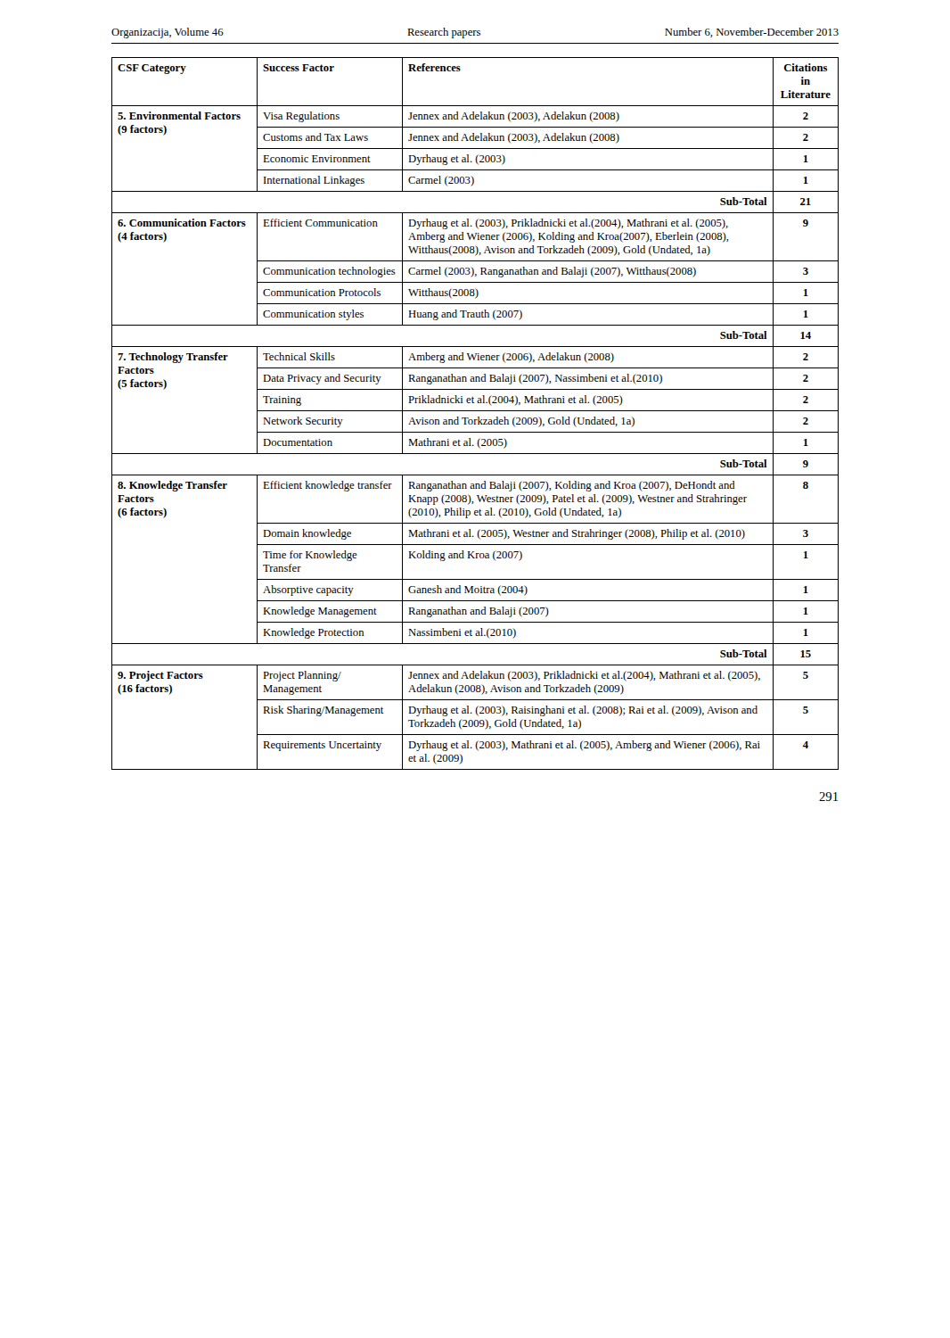Organizacija, Volume 46 Research papers Number 6, November-December 2013
| CSF Category | Success Factor | References | Citations in Literature |
| --- | --- | --- | --- |
| 5. Environmental Factors (9 factors) | Visa Regulations | Jennex and Adelakun (2003), Adelakun (2008) | 2 |
| Customs and Tax Laws | Jennex and Adelakun (2003), Adelakun (2008) | 2 |
| Economic Environment | Dyrhaug et al. (2003) | 1 |
| International Linkages | Carmel (2003) | 1 |
| Sub-Total | 21 |
| 6. Communication Factors (4 factors) | Efficient Communication | Dyrhaug et al. (2003), Prikladnicki et al.(2004), Mathrani et al. (2005), Amberg and Wiener (2006), Kolding and Kroa(2007), Eberlein (2008), Witthaus(2008), Avison and Torkzadeh (2009), Gold (Undated, 1a) | 9 |
| Communication technologies | Carmel (2003), Ranganathan and Balaji (2007), Witthaus(2008) | 3 |
| Communication Protocols | Witthaus(2008) | 1 |
| Communication styles | Huang and Trauth (2007) | 1 |
| Sub-Total | 14 |
| 7. Technology Transfer Factors (5 factors) | Technical Skills | Amberg and Wiener (2006), Adelakun (2008) | 2 |
| Data Privacy and Security | Ranganathan and Balaji (2007), Nassimbeni et al.(2010) | 2 |
| Training | Prikladnicki et al.(2004), Mathrani et al. (2005) | 2 |
| Network Security | Avison and Torkzadeh (2009), Gold (Undated, 1a) | 2 |
| Documentation | Mathrani et al. (2005) | 1 |
| Sub-Total | 9 |
| 8. Knowledge Transfer Factors (6 factors) | Efficient knowledge transfer | Ranganathan and Balaji (2007), Kolding and Kroa (2007), DeHondt and Knapp (2008), Westner (2009), Patel et al. (2009), Westner and Strahringer (2010), Philip et al. (2010), Gold (Undated, 1a) | 8 |
| Domain knowledge | Mathrani et al. (2005), Westner and Strahringer (2008), Philip et al. (2010) | 3 |
| Time for Knowledge Transfer | Kolding and Kroa (2007) | 1 |
| Absorptive capacity | Ganesh and Moitra (2004) | 1 |
| Knowledge Management | Ranganathan and Balaji (2007) | 1 |
| Knowledge Protection | Nassimbeni et al.(2010) | 1 |
| Sub-Total | 15 |
| 9. Project Factors (16 factors) | Project Planning/ Management | Jennex and Adelakun (2003), Prikladnicki et al.(2004), Mathrani et al. (2005), Adelakun (2008), Avison and Torkzadeh (2009) | 5 |
| Risk Sharing/Management | Dyrhaug et al. (2003), Raisinghani et al. (2008); Rai et al. (2009), Avison and Torkzadeh (2009), Gold (Undated, 1a) | 5 |
| Requirements Uncertainty | Dyrhaug et al. (2003), Mathrani et al. (2005), Amberg and Wiener (2006), Rai et al. (2009) | 4 |
291